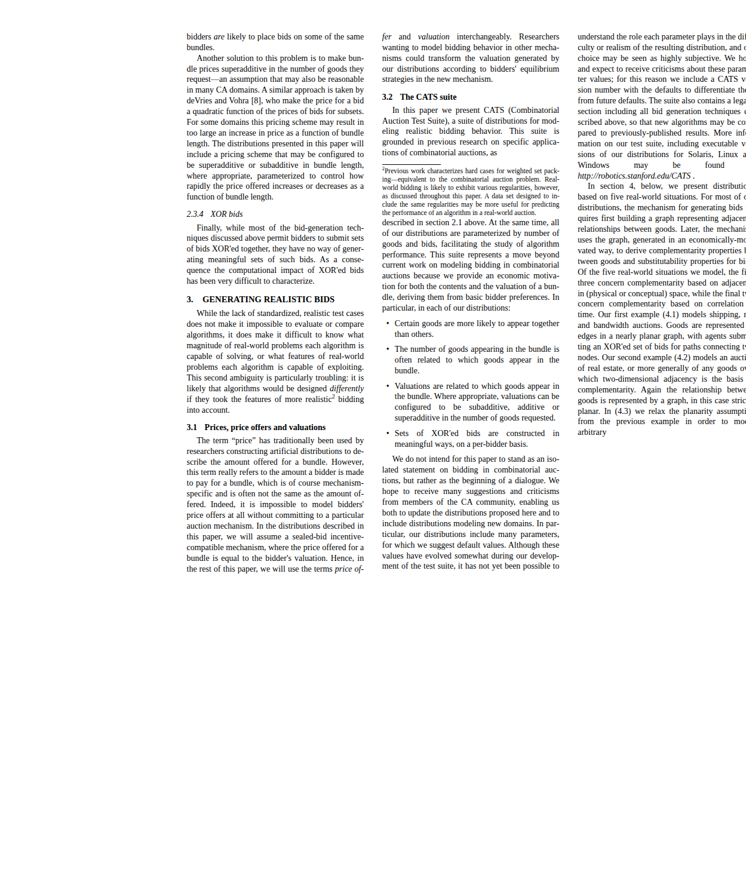bidders are likely to place bids on some of the same bundles.
Another solution to this problem is to make bundle prices superadditive in the number of goods they request—an assumption that may also be reasonable in many CA domains. A similar approach is taken by deVries and Vohra [8], who make the price for a bid a quadratic function of the prices of bids for subsets. For some domains this pricing scheme may result in too large an increase in price as a function of bundle length. The distributions presented in this paper will include a pricing scheme that may be configured to be superadditive or subadditive in bundle length, where appropriate, parameterized to control how rapidly the price offered increases or decreases as a function of bundle length.
2.3.4 XOR bids
Finally, while most of the bid-generation techniques discussed above permit bidders to submit sets of bids XOR'ed together, they have no way of generating meaningful sets of such bids. As a consequence the computational impact of XOR'ed bids has been very difficult to characterize.
3. GENERATING REALISTIC BIDS
While the lack of standardized, realistic test cases does not make it impossible to evaluate or compare algorithms, it does make it difficult to know what magnitude of real-world problems each algorithm is capable of solving, or what features of real-world problems each algorithm is capable of exploiting. This second ambiguity is particularly troubling: it is likely that algorithms would be designed differently if they took the features of more realistic2 bidding into account.
3.1 Prices, price offers and valuations
The term “price” has traditionally been used by researchers constructing artificial distributions to describe the amount offered for a bundle. However, this term really refers to the amount a bidder is made to pay for a bundle, which is of course mechanism-specific and is often not the same as the amount offered. Indeed, it is impossible to model bidders' price offers at all without committing to a particular auction mechanism. In the distributions described in this paper, we will assume a sealed-bid incentive-compatible mechanism, where the price offered for a bundle is equal to the bidder's valuation. Hence, in the rest of this paper, we will use the terms price offer and valuation interchangeably. Researchers wanting to model bidding behavior in other mechanisms could transform the valuation generated by our distributions according to bidders' equilibrium strategies in the new mechanism.
3.2 The CATS suite
In this paper we present CATS (Combinatorial Auction Test Suite), a suite of distributions for modeling realistic bidding behavior. This suite is grounded in previous research on specific applications of combinatorial auctions, as
2Previous work characterizes hard cases for weighted set packing—equivalent to the combinatorial auction problem. Real-world bidding is likely to exhibit various regularities, however, as discussed throughout this paper. A data set designed to include the same regularities may be more useful for predicting the performance of an algorithm in a real-world auction.
described in section 2.1 above. At the same time, all of our distributions are parameterized by number of goods and bids, facilitating the study of algorithm performance. This suite represents a move beyond current work on modeling bidding in combinatorial auctions because we provide an economic motivation for both the contents and the valuation of a bundle, deriving them from basic bidder preferences. In particular, in each of our distributions:
Certain goods are more likely to appear together than others.
The number of goods appearing in the bundle is often related to which goods appear in the bundle.
Valuations are related to which goods appear in the bundle. Where appropriate, valuations can be configured to be subadditive, additive or superadditive in the number of goods requested.
Sets of XOR'ed bids are constructed in meaningful ways, on a per-bidder basis.
We do not intend for this paper to stand as an isolated statement on bidding in combinatorial auctions, but rather as the beginning of a dialogue. We hope to receive many suggestions and criticisms from members of the CA community, enabling us both to update the distributions proposed here and to include distributions modeling new domains. In particular, our distributions include many parameters, for which we suggest default values. Although these values have evolved somewhat during our development of the test suite, it has not yet been possible to understand the role each parameter plays in the difficulty or realism of the resulting distribution, and our choice may be seen as highly subjective. We hope and expect to receive criticisms about these parameter values; for this reason we include a CATS version number with the defaults to differentiate them from future defaults. The suite also contains a legacy section including all bid generation techniques described above, so that new algorithms may be compared to previously-published results. More information on our test suite, including executable versions of our distributions for Solaris, Linux and Windows may be found at http://robotics.stanford.edu/CATS .
In section 4, below, we present distributions based on five real-world situations. For most of our distributions, the mechanism for generating bids requires first building a graph representing adjacency relationships between goods. Later, the mechanism uses the graph, generated in an economically-motivated way, to derive complementarity properties between goods and substitutability properties for bids. Of the five real-world situations we model, the first three concern complementarity based on adjacency in (physical or conceptual) space, while the final two concern complementarity based on correlation in time. Our first example (4.1) models shipping, rail and bandwidth auctions. Goods are represented as edges in a nearly planar graph, with agents submitting an XOR'ed set of bids for paths connecting two nodes. Our second example (4.2) models an auction of real estate, or more generally of any goods over which two-dimensional adjacency is the basis of complementarity. Again the relationship between goods is represented by a graph, in this case strictly planar. In (4.3) we relax the planarity assumption from the previous example in order to model arbitrary